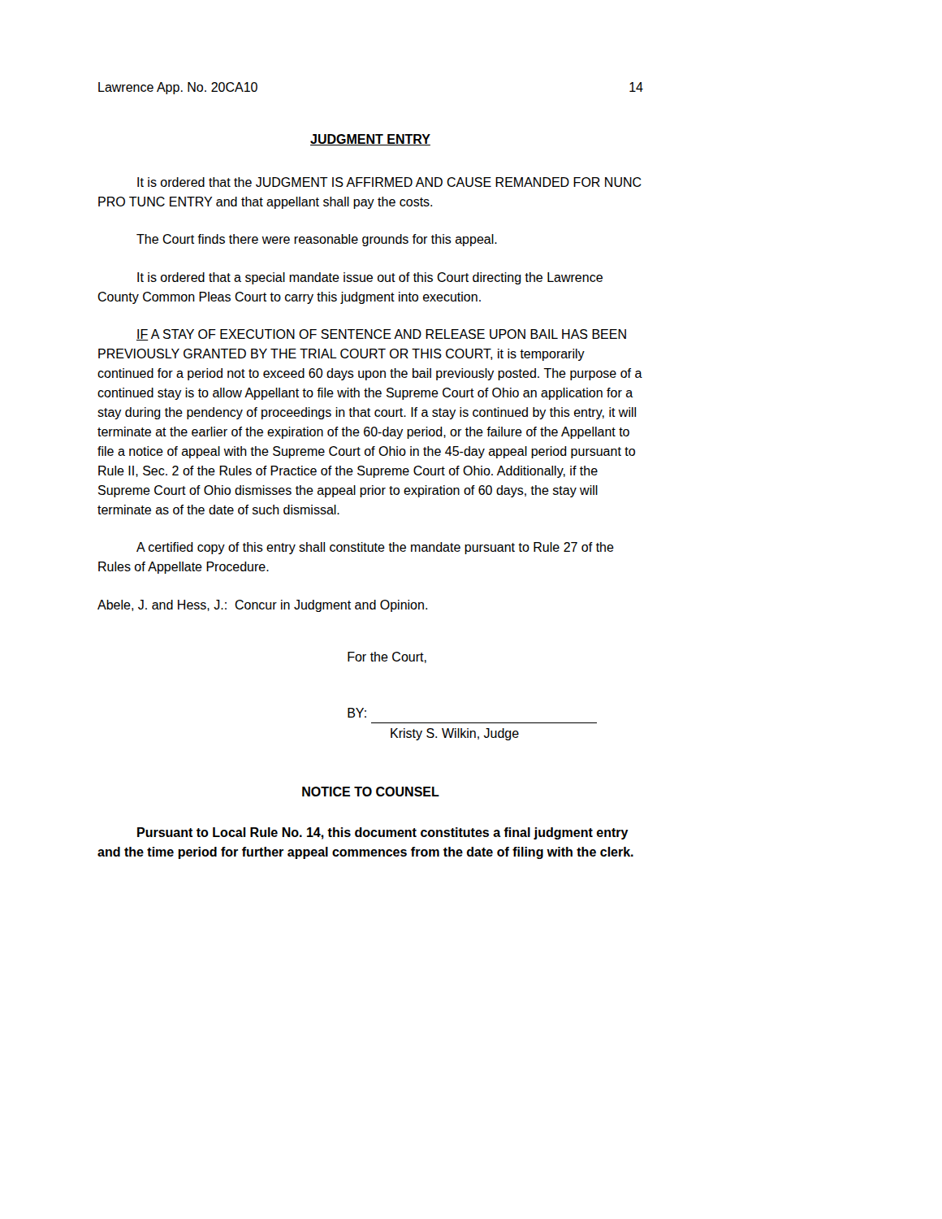Lawrence App. No. 20CA10
14
JUDGMENT ENTRY
It is ordered that the JUDGMENT IS AFFIRMED AND CAUSE REMANDED FOR NUNC PRO TUNC ENTRY and that appellant shall pay the costs.
The Court finds there were reasonable grounds for this appeal.
It is ordered that a special mandate issue out of this Court directing the Lawrence County Common Pleas Court to carry this judgment into execution.
IF A STAY OF EXECUTION OF SENTENCE AND RELEASE UPON BAIL HAS BEEN PREVIOUSLY GRANTED BY THE TRIAL COURT OR THIS COURT, it is temporarily continued for a period not to exceed 60 days upon the bail previously posted. The purpose of a continued stay is to allow Appellant to file with the Supreme Court of Ohio an application for a stay during the pendency of proceedings in that court. If a stay is continued by this entry, it will terminate at the earlier of the expiration of the 60-day period, or the failure of the Appellant to file a notice of appeal with the Supreme Court of Ohio in the 45-day appeal period pursuant to Rule II, Sec. 2 of the Rules of Practice of the Supreme Court of Ohio. Additionally, if the Supreme Court of Ohio dismisses the appeal prior to expiration of 60 days, the stay will terminate as of the date of such dismissal.
A certified copy of this entry shall constitute the mandate pursuant to Rule 27 of the Rules of Appellate Procedure.
Abele, J. and Hess, J.: Concur in Judgment and Opinion.
For the Court,
BY:
Kristy S. Wilkin, Judge
NOTICE TO COUNSEL
Pursuant to Local Rule No. 14, this document constitutes a final judgment entry and the time period for further appeal commences from the date of filing with the clerk.